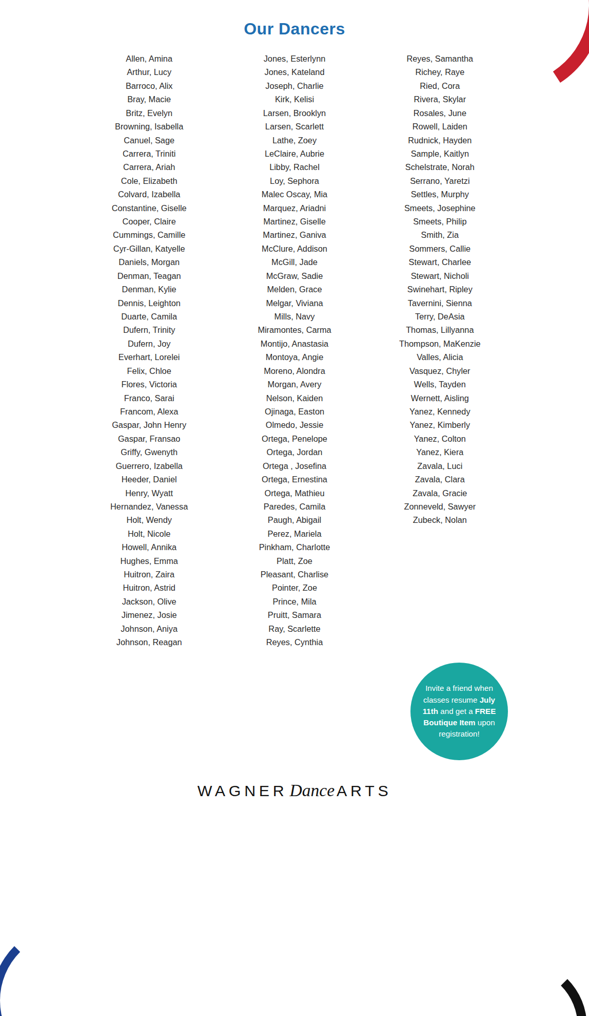Our Dancers
Allen, Amina
Arthur, Lucy
Barroco, Alix
Bray, Macie
Britz, Evelyn
Browning, Isabella
Canuel, Sage
Carrera, Triniti
Carrera, Ariah
Cole, Elizabeth
Colvard, Izabella
Constantine, Giselle
Cooper, Claire
Cummings, Camille
Cyr-Gillan, Katyelle
Daniels, Morgan
Denman, Teagan
Denman, Kylie
Dennis, Leighton
Duarte, Camila
Dufern, Trinity
Dufern, Joy
Everhart, Lorelei
Felix, Chloe
Flores, Victoria
Franco, Sarai
Francom, Alexa
Gaspar, John Henry
Gaspar, Fransao
Griffy, Gwenyth
Guerrero, Izabella
Heeder, Daniel
Henry, Wyatt
Hernandez, Vanessa
Holt, Wendy
Holt, Nicole
Howell, Annika
Hughes, Emma
Huitron, Zaira
Huitron, Astrid
Jackson, Olive
Jimenez, Josie
Johnson, Aniya
Johnson, Reagan
Jones, Esterlynn
Jones, Kateland
Joseph, Charlie
Kirk, Kelisi
Larsen, Brooklyn
Larsen, Scarlett
Lathe, Zoey
LeClaire, Aubrie
Libby, Rachel
Loy, Sephora
Malec Oscay, Mia
Marquez, Ariadni
Martinez, Giselle
Martinez, Ganiva
McClure, Addison
McGill, Jade
McGraw, Sadie
Melden, Grace
Melgar, Viviana
Mills, Navy
Miramontes, Carma
Montijo, Anastasia
Montoya, Angie
Moreno, Alondra
Morgan, Avery
Nelson, Kaiden
Ojinaga, Easton
Olmedo, Jessie
Ortega, Penelope
Ortega, Jordan
Ortega , Josefina
Ortega, Ernestina
Ortega, Mathieu
Paredes, Camila
Paugh, Abigail
Perez, Mariela
Pinkham, Charlotte
Platt, Zoe
Pleasant, Charlise
Pointer, Zoe
Prince, Mila
Pruitt, Samara
Ray, Scarlette
Reyes, Cynthia
Reyes, Samantha
Richey, Raye
Ried, Cora
Rivera, Skylar
Rosales, June
Rowell, Laiden
Rudnick, Hayden
Sample, Kaitlyn
Schelstrate, Norah
Serrano, Yaretzi
Settles, Murphy
Smeets, Josephine
Smeets, Philip
Smith, Zia
Sommers, Callie
Stewart, Charlee
Stewart, Nicholi
Swinehart, Ripley
Tavernini, Sienna
Terry, DeAsia
Thomas, Lillyanna
Thompson, MaKenzie
Valles, Alicia
Vasquez, Chyler
Wells, Tayden
Wernett, Aisling
Yanez, Kennedy
Yanez, Kimberly
Yanez, Colton
Yanez, Kiera
Zavala, Luci
Zavala, Clara
Zavala, Gracie
Zonneveld, Sawyer
Zubeck, Nolan
Invite a friend when classes resume July 11th and get a FREE Boutique Item upon registration!
WAGNERDance ARTS